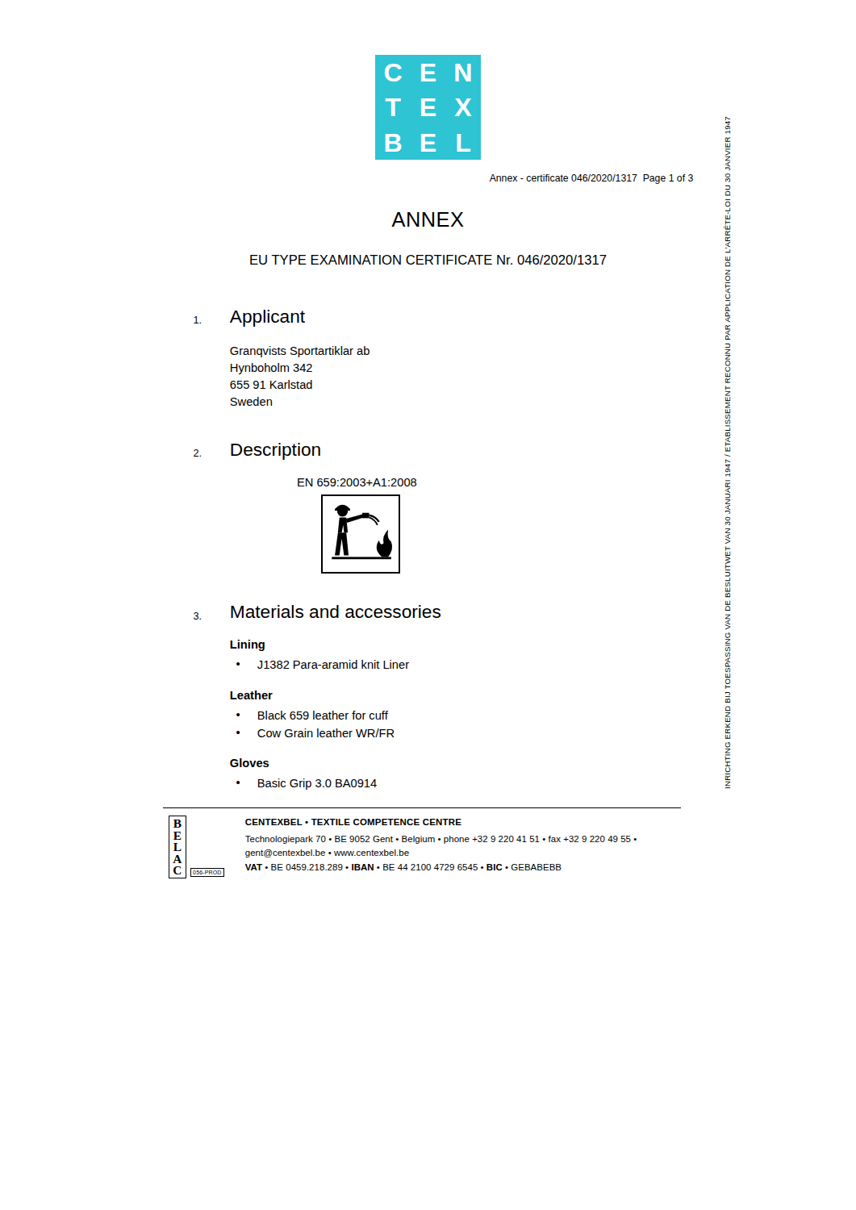INRICHTING ERKEND BIJ TOESPASSING VAN DE BESLUITWET VAN 30 JANUARI 1947 / ETABLISSEMENT RECONNU PAR APPLICATION DE L'ARRÊTE-LOI DU 30 JANVIER 1947
| C | E | N |
| T | E | X |
| B | E | L |
Annex - certificate 046/2020/1317 Page 1 of 3
ANNEX
EU TYPE EXAMINATION CERTIFICATE Nr. 046/2020/1317
Applicant
Granqvists Sportartiklar ab
Hynboholm 342
655 91 Karlstad
Sweden
Description
EN 659:2003+A1:2008
Materials and accessories
Lining
J1382 Para-aramid knit Liner
Leather
Black 659 leather for cuff
Cow Grain leather WR/FR
Gloves
Basic Grip 3.0 BA0914
B E L A C
056-PROD
CENTEXBEL • TEXTILE COMPETENCE CENTRE
Technologiepark 70 • BE 9052 Gent • Belgium • phone +32 9 220 41 51 • fax +32 9 220 49 55 • gent@centexbel.be • www.centexbel.be
VAT • BE 0459.218.289 • IBAN • BE 44 2100 4729 6545 • BIC • GEBABEBB